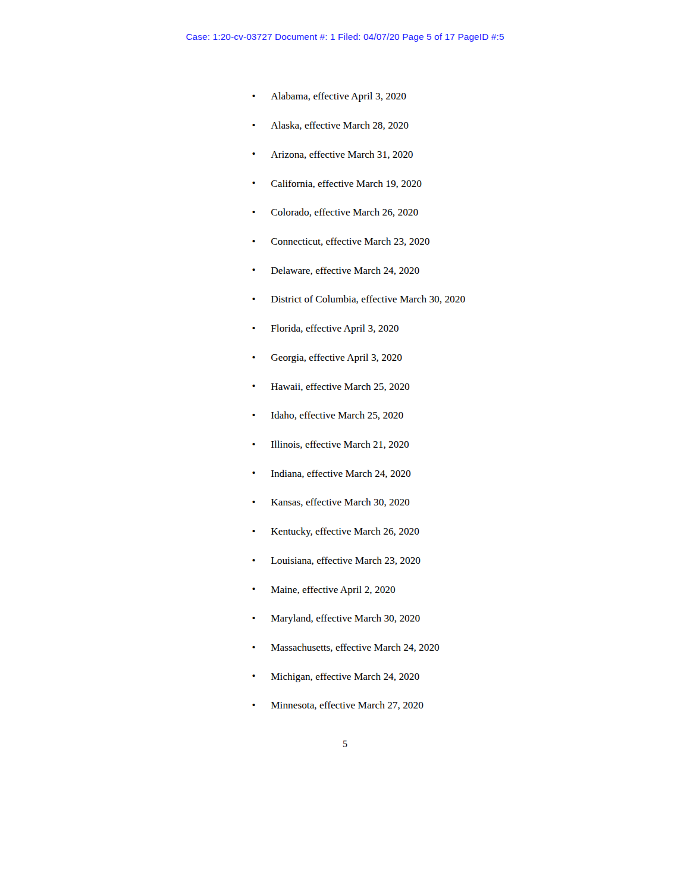Case: 1:20-cv-03727 Document #: 1 Filed: 04/07/20 Page 5 of 17 PageID #:5
Alabama, effective April 3, 2020
Alaska, effective March 28, 2020
Arizona, effective March 31, 2020
California, effective March 19, 2020
Colorado, effective March 26, 2020
Connecticut, effective March 23, 2020
Delaware, effective March 24, 2020
District of Columbia, effective March 30, 2020
Florida, effective April 3, 2020
Georgia, effective April 3, 2020
Hawaii, effective March 25, 2020
Idaho, effective March 25, 2020
Illinois, effective March 21, 2020
Indiana, effective March 24, 2020
Kansas, effective March 30, 2020
Kentucky, effective March 26, 2020
Louisiana, effective March 23, 2020
Maine, effective April 2, 2020
Maryland, effective March 30, 2020
Massachusetts, effective March 24, 2020
Michigan, effective March 24, 2020
Minnesota, effective March 27, 2020
5